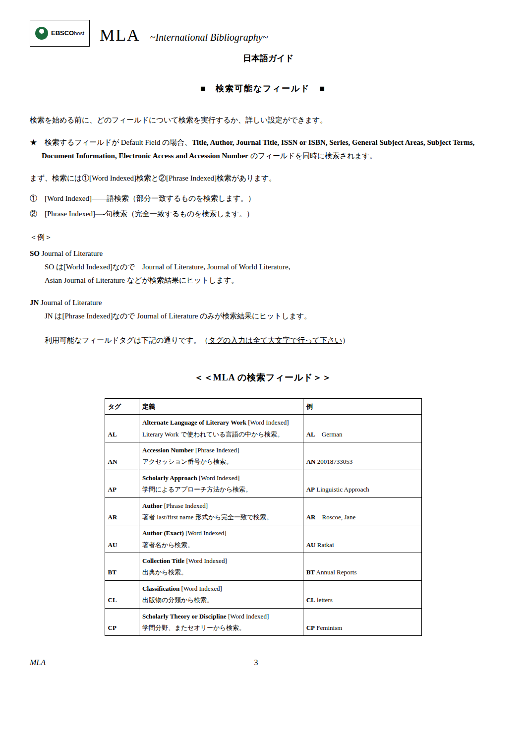EBSCOhost
MLA~International Bibliography~
日本語ガイド
■　検索可能なフィールド　■
検索を始める前に、どのフィールドについて検索を実行するか、詳しい設定ができます。
★　検索するフィールドが Default Field の場合、Title, Author, Journal Title, ISSN or ISBN, Series, General Subject Areas, Subject Terms, Document Information, Electronic Access and Accession Number のフィールドを同時に検索されます。
まず、検索には①[Word Indexed]検索と②[Phrase Indexed]検索があります。
①　[Word Indexed]――語検索（部分一致するものを検索します。）
②　[Phrase Indexed]―-句検索（完全一致するものを検索します。）
＜例＞
SO Journal of Literature
SO は[World Indexed]なので　Journal of Literature, Journal of World Literature,
Asian Journal of Literature などが検索結果にヒットします。
JN Journal of Literature
JN は[Phrase Indexed]なので Journal of Literature のみが検索結果にヒットします。
利用可能なフィールドタグは下記の通りです。（タグの入力は全て大文字で行って下さい）
＜＜MLA の検索フィールド＞＞
| タグ | 定義 | 例 |
| --- | --- | --- |
| AL | Alternate Language of Literary Work [Word Indexed] Literary Work で使われている言語の中から検索。 | AL German |
| AN | Accession Number [Phrase Indexed] アクセッション番号から検索。 | AN 20018733053 |
| AP | Scholarly Approach [Word Indexed] 学問によるアプローチ方法から検索。 | AP Linguistic Approach |
| AR | Author [Phrase Indexed] 著者 last/first name 形式から完全一致で検索。 | AR Roscoe, Jane |
| AU | Author (Exact) [Word Indexed] 著者名から検索。 | AU Ratkai |
| BT | Collection Title [Word Indexed] 出典から検索。 | BT Annual Reports |
| CL | Classification [Word Indexed] 出版物の分類から検索。 | CL letters |
| CP | Scholarly Theory or Discipline [Word Indexed] 学問分野、またセオリーから検索。 | CP Feminism |
MLA
3